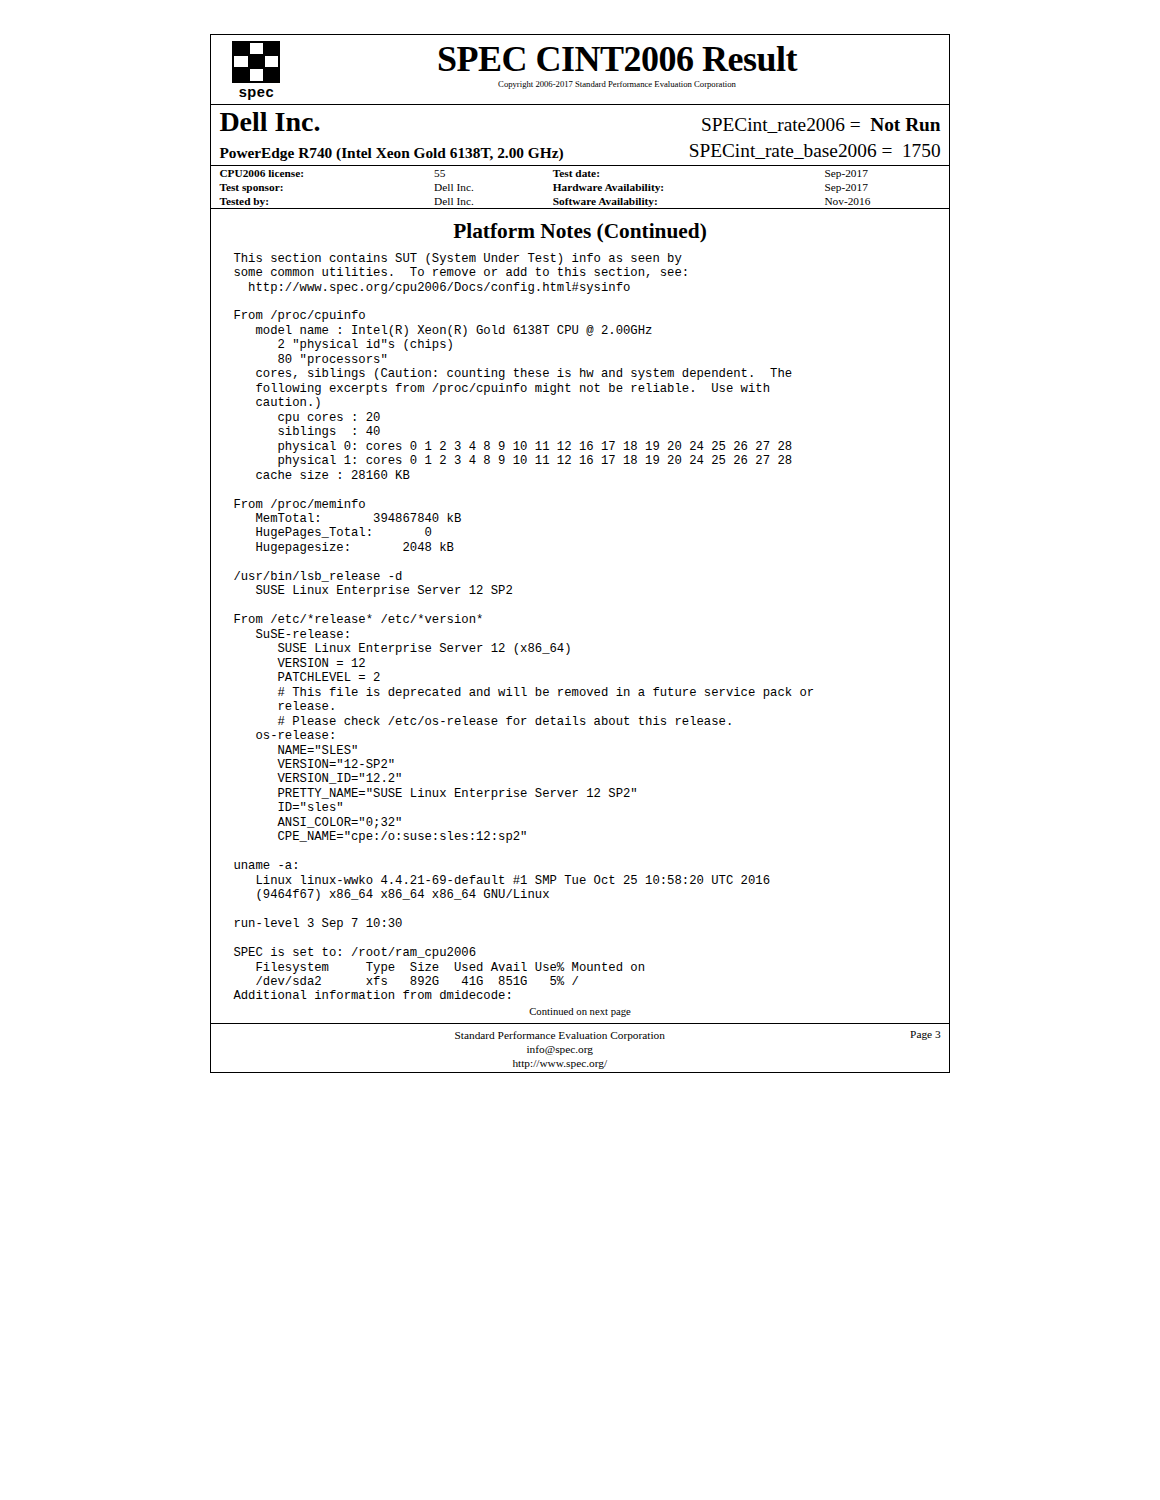spec
SPEC CINT2006 Result
Copyright 2006-2017 Standard Performance Evaluation Corporation
Dell Inc.
SPECint_rate2006 = Not Run
PowerEdge R740 (Intel Xeon Gold 6138T, 2.00 GHz)
SPECint_rate_base2006 = 1750
| CPU2006 license: | 55 | Test date: | Sep-2017 |
| Test sponsor: | Dell Inc. | Hardware Availability: | Sep-2017 |
| Tested by: | Dell Inc. | Software Availability: | Nov-2016 |
Platform Notes (Continued)
This section contains SUT (System Under Test) info as seen by
some common utilities.  To remove or add to this section, see:
  http://www.spec.org/cpu2006/Docs/config.html#sysinfo

From /proc/cpuinfo
   model name : Intel(R) Xeon(R) Gold 6138T CPU @ 2.00GHz
      2 "physical id"s (chips)
      80 "processors"
   cores, siblings (Caution: counting these is hw and system dependent.  The
   following excerpts from /proc/cpuinfo might not be reliable.  Use with
   caution.)
      cpu cores : 20
      siblings  : 40
      physical 0: cores 0 1 2 3 4 8 9 10 11 12 16 17 18 19 20 24 25 26 27 28
      physical 1: cores 0 1 2 3 4 8 9 10 11 12 16 17 18 19 20 24 25 26 27 28
   cache size : 28160 KB

From /proc/meminfo
   MemTotal:       394867840 kB
   HugePages_Total:       0
   Hugepagesize:       2048 kB

/usr/bin/lsb_release -d
   SUSE Linux Enterprise Server 12 SP2

From /etc/*release* /etc/*version*
   SuSE-release:
      SUSE Linux Enterprise Server 12 (x86_64)
      VERSION = 12
      PATCHLEVEL = 2
      # This file is deprecated and will be removed in a future service pack or
      release.
      # Please check /etc/os-release for details about this release.
   os-release:
      NAME="SLES"
      VERSION="12-SP2"
      VERSION_ID="12.2"
      PRETTY_NAME="SUSE Linux Enterprise Server 12 SP2"
      ID="sles"
      ANSI_COLOR="0;32"
      CPE_NAME="cpe:/o:suse:sles:12:sp2"

uname -a:
   Linux linux-wwko 4.4.21-69-default #1 SMP Tue Oct 25 10:58:20 UTC 2016
   (9464f67) x86_64 x86_64 x86_64 GNU/Linux

run-level 3 Sep 7 10:30

SPEC is set to: /root/ram_cpu2006
   Filesystem     Type  Size  Used Avail Use% Mounted on
   /dev/sda2      xfs   892G   41G  851G   5% /
Additional information from dmidecode:
Continued on next page
Standard Performance Evaluation Corporation
info@spec.org
http://www.spec.org/
Page 3